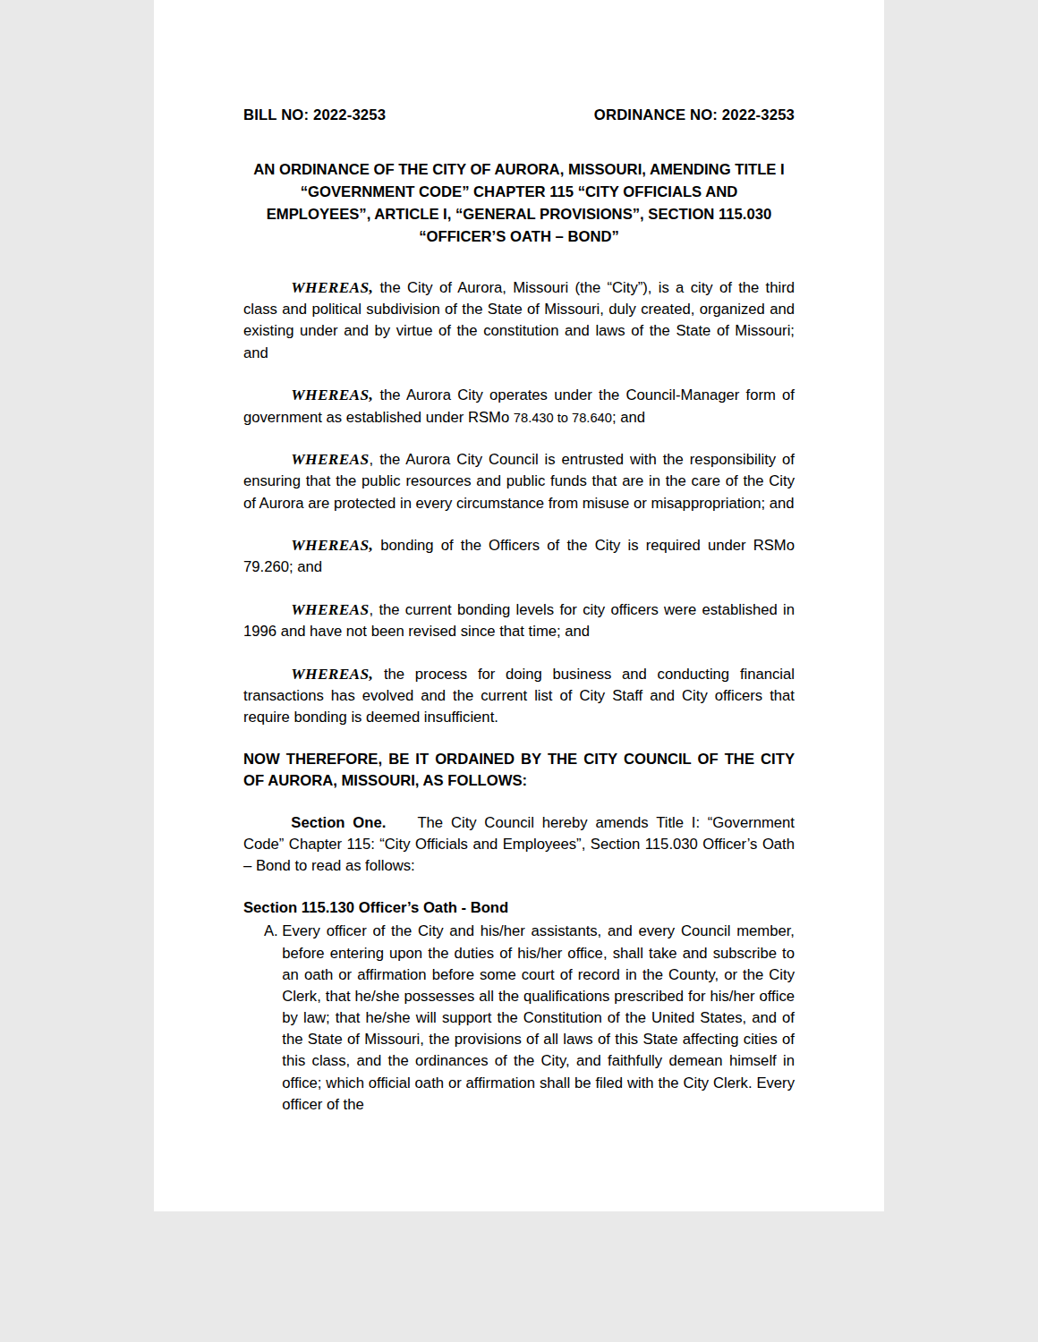BILL NO: 2022-3253 ORDINANCE NO: 2022-3253
An Ordinance of the City of Aurora, Missouri, Amending Title I “Government Code” Chapter 115 “City Officials and Employees”, Article I, “General Provisions”, Section 115.030 “Officer’s Oath – Bond”
WHEREAS, the City of Aurora, Missouri (the “City”), is a city of the third class and political subdivision of the State of Missouri, duly created, organized and existing under and by virtue of the constitution and laws of the State of Missouri; and
WHEREAS, the Aurora City operates under the Council-Manager form of government as established under RSMo 78.430 to 78.640; and
WHEREAS, the Aurora City Council is entrusted with the responsibility of ensuring that the public resources and public funds that are in the care of the City of Aurora are protected in every circumstance from misuse or misappropriation; and
WHEREAS, bonding of the Officers of the City is required under RSMo 79.260; and
WHEREAS, the current bonding levels for city officers were established in 1996 and have not been revised since that time; and
WHEREAS, the process for doing business and conducting financial transactions has evolved and the current list of City Staff and City officers that require bonding is deemed insufficient.
NOW THEREFORE, BE IT ORDAINED BY THE CITY COUNCIL OF THE CITY OF AURORA, MISSOURI, AS FOLLOWS:
Section One. The City Council hereby amends Title I: “Government Code” Chapter 115: “City Officials and Employees”, Section 115.030 Officer’s Oath – Bond to read as follows:
Section 115.130 Officer’s Oath - Bond
Every officer of the City and his/her assistants, and every Council member, before entering upon the duties of his/her office, shall take and subscribe to an oath or affirmation before some court of record in the County, or the City Clerk, that he/she possesses all the qualifications prescribed for his/her office by law; that he/she will support the Constitution of the United States, and of the State of Missouri, the provisions of all laws of this State affecting cities of this class, and the ordinances of the City, and faithfully demean himself in office; which official oath or affirmation shall be filed with the City Clerk. Every officer of the